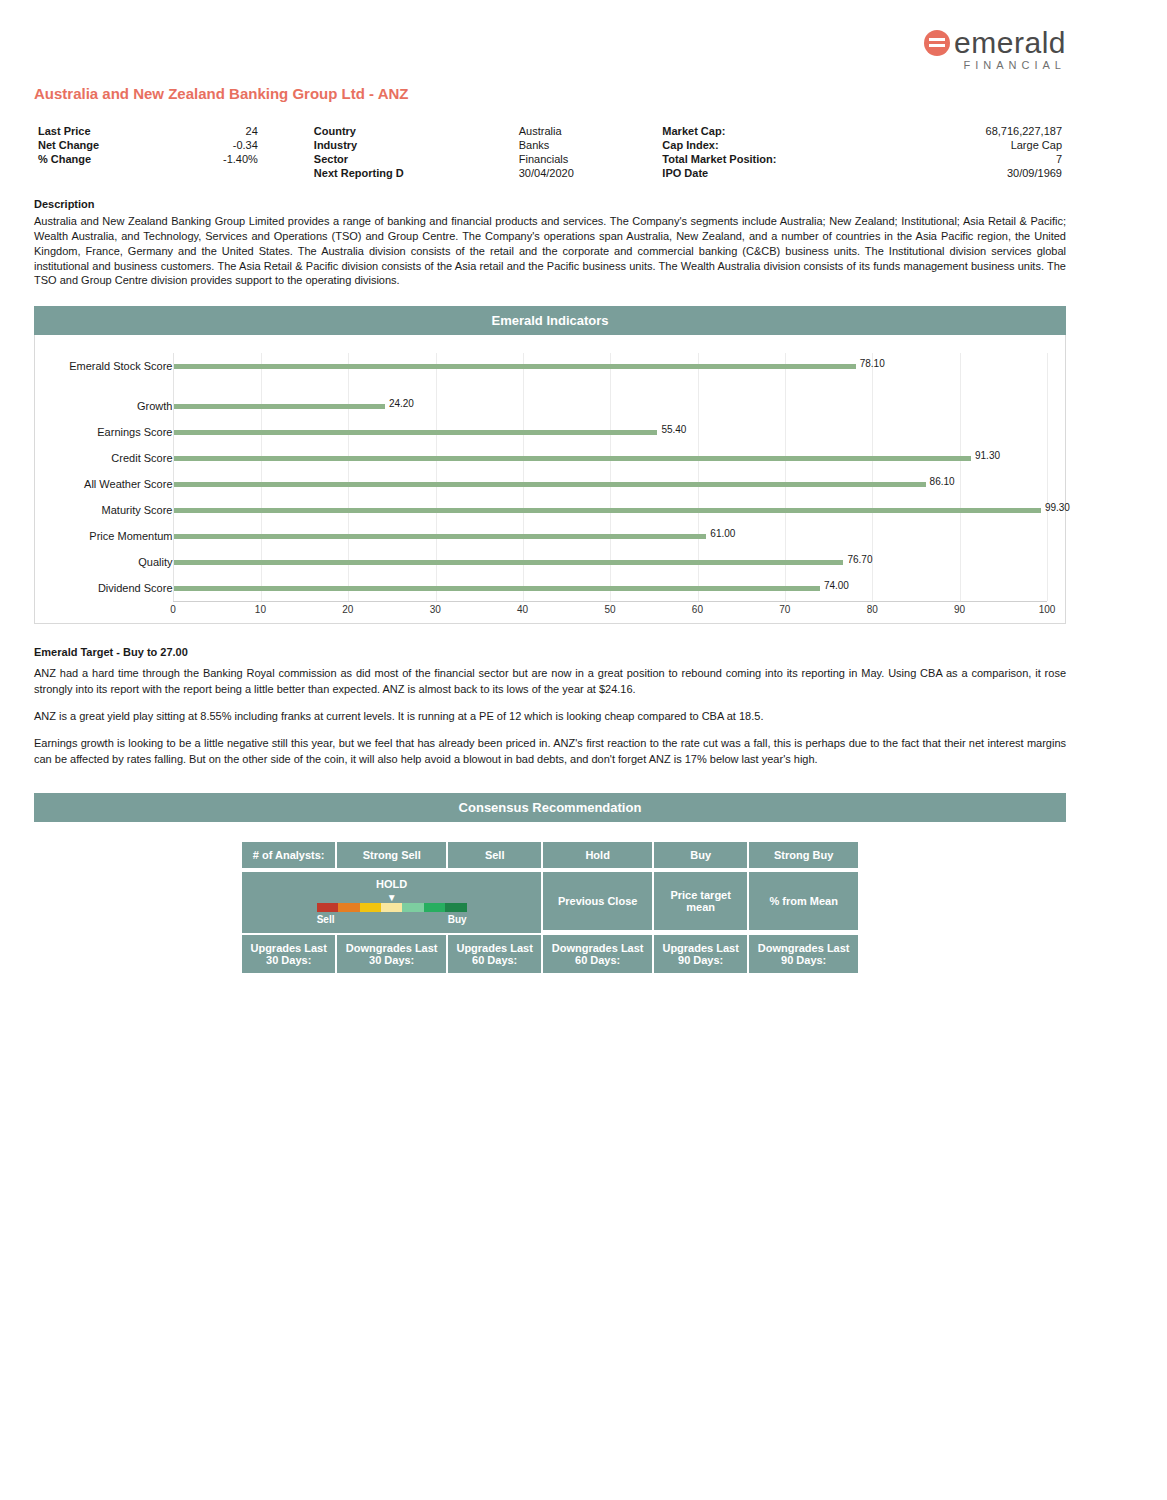emerald FINANCIAL
Australia and New Zealand Banking Group Ltd - ANZ
| Last Price | 24 | Country | Australia | Market Cap: | 68,716,227,187 |
| Net Change | -0.34 | Industry | Banks | Cap Index: | Large Cap |
| % Change | -1.40% | Sector | Financials | Total Market Position: | 7 |
| | | Next Reporting D | 30/04/2020 | IPO Date | 30/09/1969 |
Description
Australia and New Zealand Banking Group Limited provides a range of banking and financial products and services. The Company's segments include Australia; New Zealand; Institutional; Asia Retail & Pacific; Wealth Australia, and Technology, Services and Operations (TSO) and Group Centre. The Company's operations span Australia, New Zealand, and a number of countries in the Asia Pacific region, the United Kingdom, France, Germany and the United States. The Australia division consists of the retail and the corporate and commercial banking (C&CB) business units. The Institutional division services global institutional and business customers. The Asia Retail & Pacific division consists of the Asia retail and the Pacific business units. The Wealth Australia division consists of its funds management business units. The TSO and Group Centre division provides support to the operating divisions.
Emerald Indicators
| Emerald Stock Score | 78.10 |
| Growth | 24.20 |
| Earnings Score | 55.40 |
| Credit Score | 91.30 |
| All Weather Score | 86.10 |
| Maturity Score | 99.30 |
| Price Momentum | 61.00 |
| Quality | 76.70 |
| Dividend Score | 74.00 |
0 10 20 30 40 50 60 70 80 90 100
Emerald Target - Buy to 27.00
ANZ had a hard time through the Banking Royal commission as did most of the financial sector but are now in a great position to rebound coming into its reporting in May. Using CBA as a comparison, it rose strongly into its report with the report being a little better than expected. ANZ is almost back to its lows of the year at $24.16.
ANZ is a great yield play sitting at 8.55% including franks at current levels. It is running at a PE of 12 which is looking cheap compared to CBA at 18.5.
Earnings growth is looking to be a little negative still this year, but we feel that has already been priced in. ANZ's first reaction to the rate cut was a fall, this is perhaps due to the fact that their net interest margins can be affected by rates falling. But on the other side of the coin, it will also help avoid a blowout in bad debts, and don't forget ANZ is 17% below last year's high.
Consensus Recommendation
| # of Analysts: | Strong Sell | Sell | Hold | Buy | Strong Buy |
| 14 | 1 | 2 | 7 | 2 | 2 |
| HOLD ▼ Sell Buy | Previous Close | Price target mean | % from Mean |
| 24 | 26.61 | 25.61% |
| Upgrades Last 30 Days: | Downgrades Last 30 Days: | Upgrades Last 60 Days: | Downgrades Last 60 Days: | Upgrades Last 90 Days: | Downgrades Last 90 Days: |
| 7 | 2 | 7 | 3 | 7 | 3 |